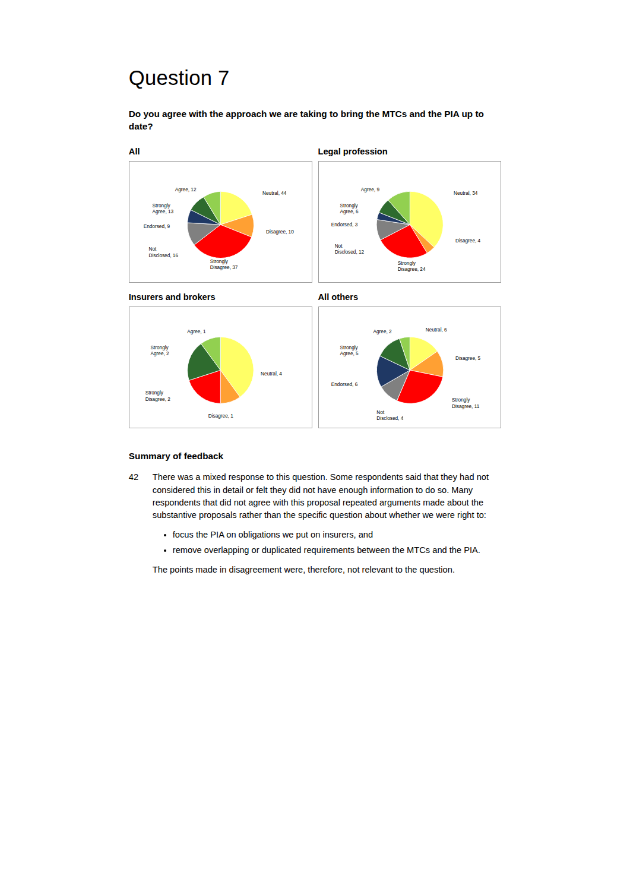Question 7
Do you agree with the approach we are taking to bring the MTCs and the PIA up to date?
All
Neutral, 44 Disagree, 10 Strongly Disagree, 37 Not Disclosed, 16 Endorsed, 9 Strongly Agree, 13 Agree, 12
Legal profession
Neutral, 34 Disagree, 4 Strongly Disagree, 24 Not Disclosed, 12 Endorsed, 3 Strongly Agree, 6 Agree, 9
Insurers and brokers
Neutral, 4 Disagree, 1 Strongly Disagree, 2 Strongly Agree, 2 Agree, 1
All others
Neutral, 6 Disagree, 5 Strongly Disagree, 11 Not Disclosed, 4 Endorsed, 6 Strongly Agree, 5 Agree, 2
Summary of feedback
42
There was a mixed response to this question. Some respondents said that they had not considered this in detail or felt they did not have enough information to do so. Many respondents that did not agree with this proposal repeated arguments made about the substantive proposals rather than the specific question about whether we were right to:
focus the PIA on obligations we put on insurers, and
remove overlapping or duplicated requirements between the MTCs and the PIA.
The points made in disagreement were, therefore, not relevant to the question.